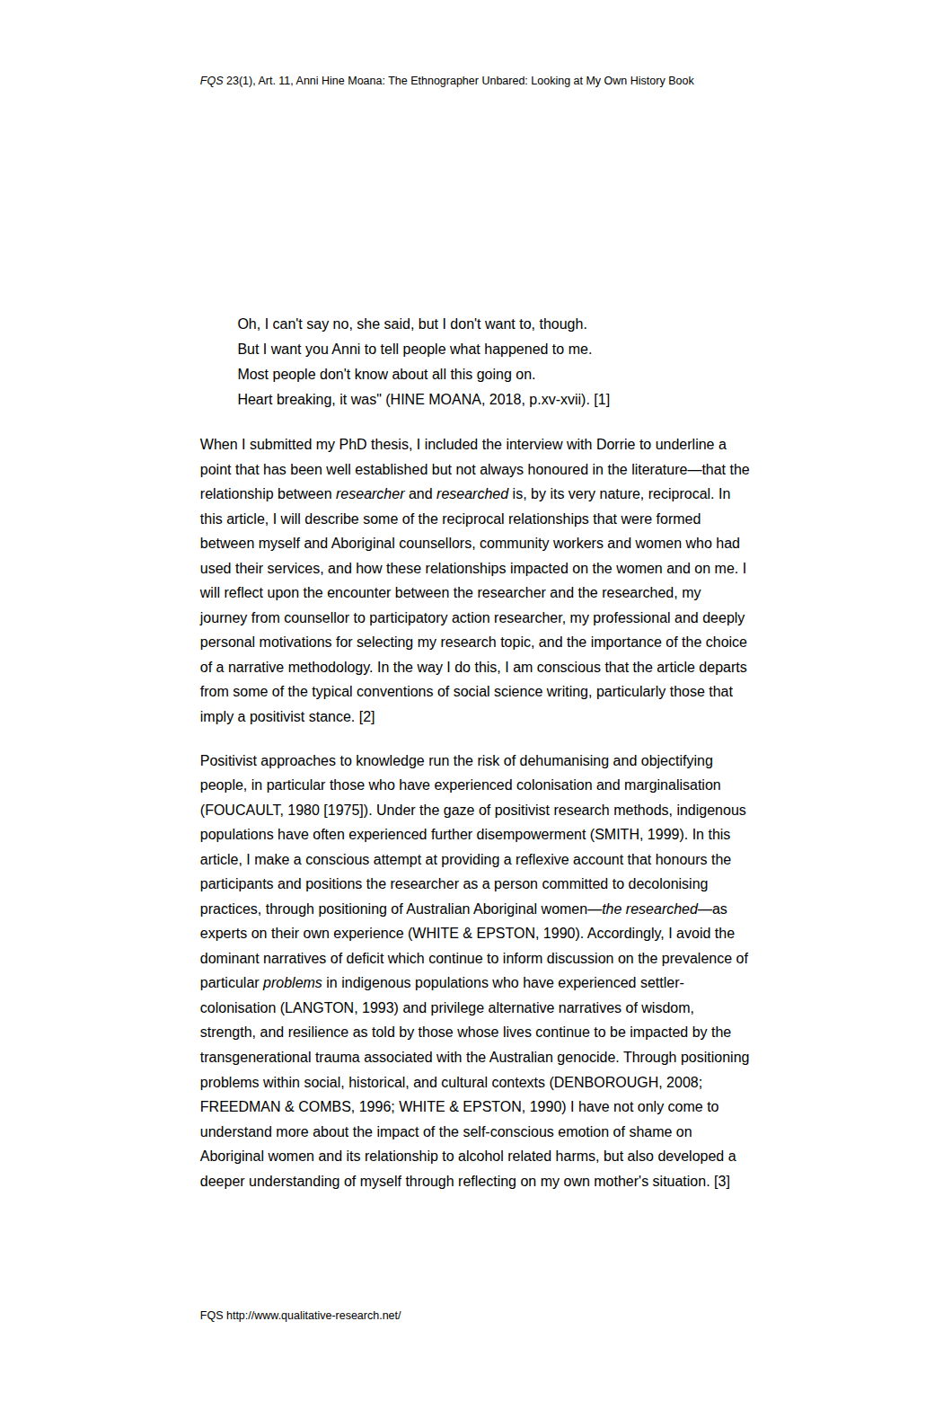FQS 23(1), Art. 11, Anni Hine Moana: The Ethnographer Unbared: Looking at My Own History Book
Oh, I can't say no, she said, but I don't want to, though.
But I want you Anni to tell people what happened to me.
Most people don't know about all this going on.
Heart breaking, it was" (HINE MOANA, 2018, p.xv-xvii). [1]
When I submitted my PhD thesis, I included the interview with Dorrie to underline a point that has been well established but not always honoured in the literature—that the relationship between researcher and researched is, by its very nature, reciprocal. In this article, I will describe some of the reciprocal relationships that were formed between myself and Aboriginal counsellors, community workers and women who had used their services, and how these relationships impacted on the women and on me. I will reflect upon the encounter between the researcher and the researched, my journey from counsellor to participatory action researcher, my professional and deeply personal motivations for selecting my research topic, and the importance of the choice of a narrative methodology. In the way I do this, I am conscious that the article departs from some of the typical conventions of social science writing, particularly those that imply a positivist stance. [2]
Positivist approaches to knowledge run the risk of dehumanising and objectifying people, in particular those who have experienced colonisation and marginalisation (FOUCAULT, 1980 [1975]). Under the gaze of positivist research methods, indigenous populations have often experienced further disempowerment (SMITH, 1999). In this article, I make a conscious attempt at providing a reflexive account that honours the participants and positions the researcher as a person committed to decolonising practices, through positioning of Australian Aboriginal women—the researched—as experts on their own experience (WHITE & EPSTON, 1990). Accordingly, I avoid the dominant narratives of deficit which continue to inform discussion on the prevalence of particular problems in indigenous populations who have experienced settler-colonisation (LANGTON, 1993) and privilege alternative narratives of wisdom, strength, and resilience as told by those whose lives continue to be impacted by the transgenerational trauma associated with the Australian genocide. Through positioning problems within social, historical, and cultural contexts (DENBOROUGH, 2008; FREEDMAN & COMBS, 1996; WHITE & EPSTON, 1990) I have not only come to understand more about the impact of the self-conscious emotion of shame on Aboriginal women and its relationship to alcohol related harms, but also developed a deeper understanding of myself through reflecting on my own mother's situation. [3]
FQS http://www.qualitative-research.net/